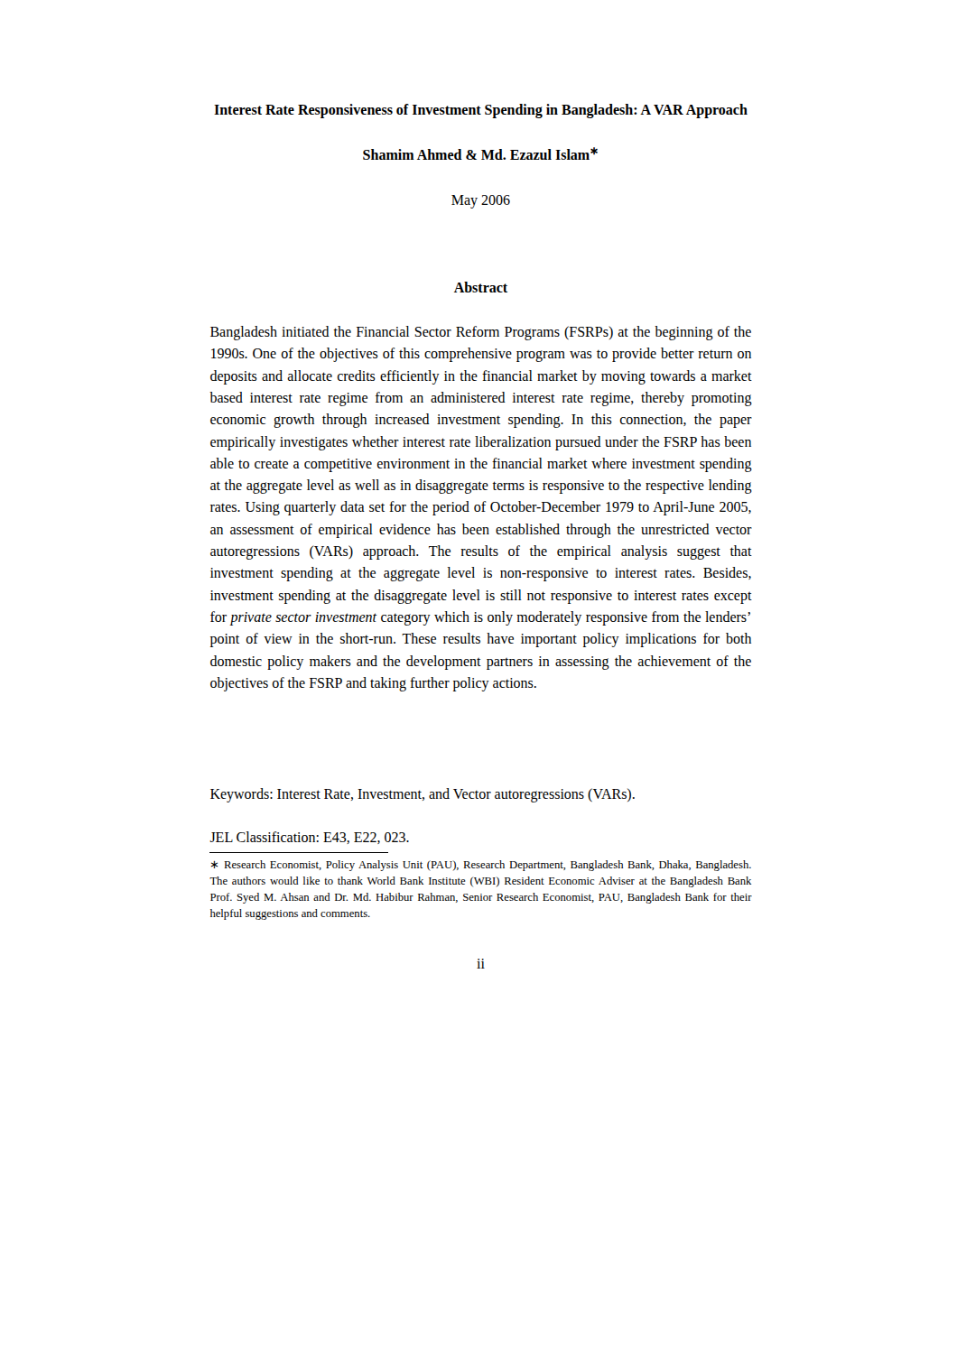Interest Rate Responsiveness of Investment Spending in Bangladesh: A VAR Approach
Shamim Ahmed & Md. Ezazul Islam∗
May 2006
Abstract
Bangladesh initiated the Financial Sector Reform Programs (FSRPs) at the beginning of the 1990s. One of the objectives of this comprehensive program was to provide better return on deposits and allocate credits efficiently in the financial market by moving towards a market based interest rate regime from an administered interest rate regime, thereby promoting economic growth through increased investment spending. In this connection, the paper empirically investigates whether interest rate liberalization pursued under the FSRP has been able to create a competitive environment in the financial market where investment spending at the aggregate level as well as in disaggregate terms is responsive to the respective lending rates. Using quarterly data set for the period of October-December 1979 to April-June 2005, an assessment of empirical evidence has been established through the unrestricted vector autoregressions (VARs) approach. The results of the empirical analysis suggest that investment spending at the aggregate level is non-responsive to interest rates. Besides, investment spending at the disaggregate level is still not responsive to interest rates except for private sector investment category which is only moderately responsive from the lenders’ point of view in the short-run. These results have important policy implications for both domestic policy makers and the development partners in assessing the achievement of the objectives of the FSRP and taking further policy actions.
Keywords: Interest Rate, Investment, and Vector autoregressions (VARs).
JEL Classification: E43, E22, 023.
∗ Research Economist, Policy Analysis Unit (PAU), Research Department, Bangladesh Bank, Dhaka, Bangladesh. The authors would like to thank World Bank Institute (WBI) Resident Economic Adviser at the Bangladesh Bank Prof. Syed M. Ahsan and Dr. Md. Habibur Rahman, Senior Research Economist, PAU, Bangladesh Bank for their helpful suggestions and comments.
ii